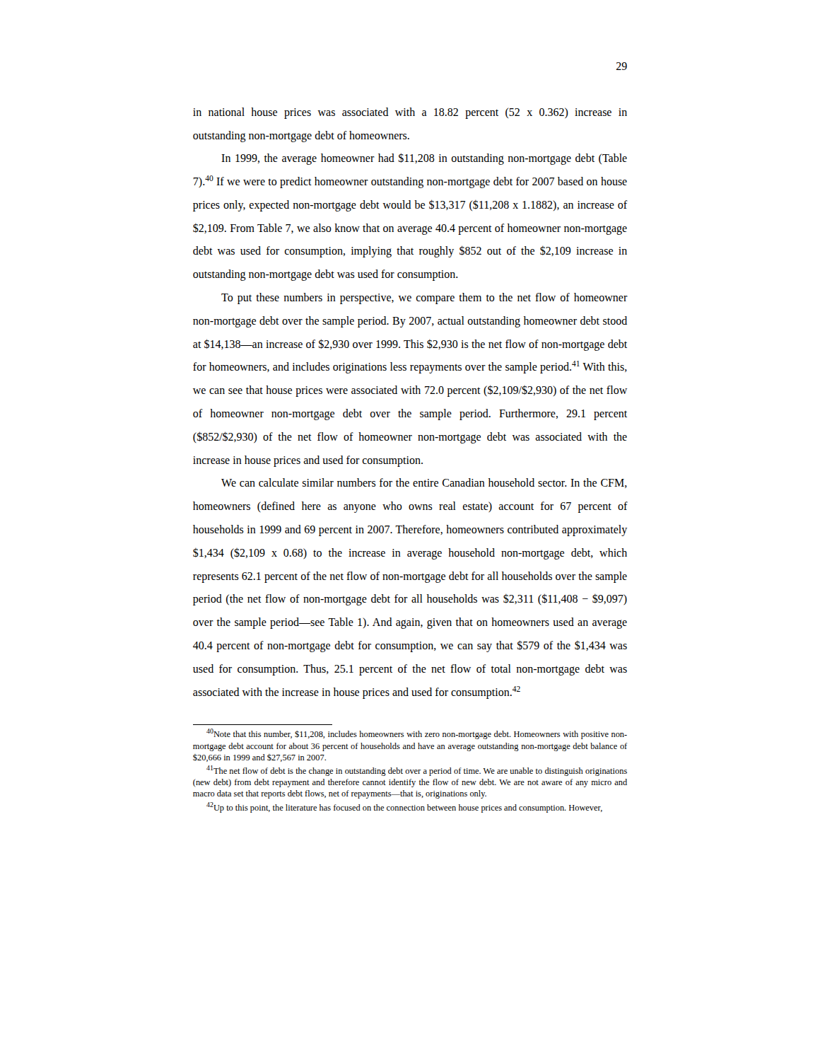29
in national house prices was associated with a 18.82 percent (52 x 0.362) increase in outstanding non-mortgage debt of homeowners.
In 1999, the average homeowner had $11,208 in outstanding non-mortgage debt (Table 7).40 If we were to predict homeowner outstanding non-mortgage debt for 2007 based on house prices only, expected non-mortgage debt would be $13,317 ($11,208 x 1.1882), an increase of $2,109. From Table 7, we also know that on average 40.4 percent of homeowner non-mortgage debt was used for consumption, implying that roughly $852 out of the $2,109 increase in outstanding non-mortgage debt was used for consumption.
To put these numbers in perspective, we compare them to the net flow of homeowner non-mortgage debt over the sample period. By 2007, actual outstanding homeowner debt stood at $14,138—an increase of $2,930 over 1999. This $2,930 is the net flow of non-mortgage debt for homeowners, and includes originations less repayments over the sample period.41 With this, we can see that house prices were associated with 72.0 percent ($2,109/$2,930) of the net flow of homeowner non-mortgage debt over the sample period. Furthermore, 29.1 percent ($852/$2,930) of the net flow of homeowner non-mortgage debt was associated with the increase in house prices and used for consumption.
We can calculate similar numbers for the entire Canadian household sector. In the CFM, homeowners (defined here as anyone who owns real estate) account for 67 percent of households in 1999 and 69 percent in 2007. Therefore, homeowners contributed approximately $1,434 ($2,109 x 0.68) to the increase in average household non-mortgage debt, which represents 62.1 percent of the net flow of non-mortgage debt for all households over the sample period (the net flow of non-mortgage debt for all households was $2,311 ($11,408 − $9,097) over the sample period—see Table 1). And again, given that on homeowners used an average 40.4 percent of non-mortgage debt for consumption, we can say that $579 of the $1,434 was used for consumption. Thus, 25.1 percent of the net flow of total non-mortgage debt was associated with the increase in house prices and used for consumption.42
40Note that this number, $11,208, includes homeowners with zero non-mortgage debt. Homeowners with positive non-mortgage debt account for about 36 percent of households and have an average outstanding non-mortgage debt balance of $20,666 in 1999 and $27,567 in 2007.
41The net flow of debt is the change in outstanding debt over a period of time. We are unable to distinguish originations (new debt) from debt repayment and therefore cannot identify the flow of new debt. We are not aware of any micro and macro data set that reports debt flows, net of repayments—that is, originations only.
42Up to this point, the literature has focused on the connection between house prices and consumption. However,